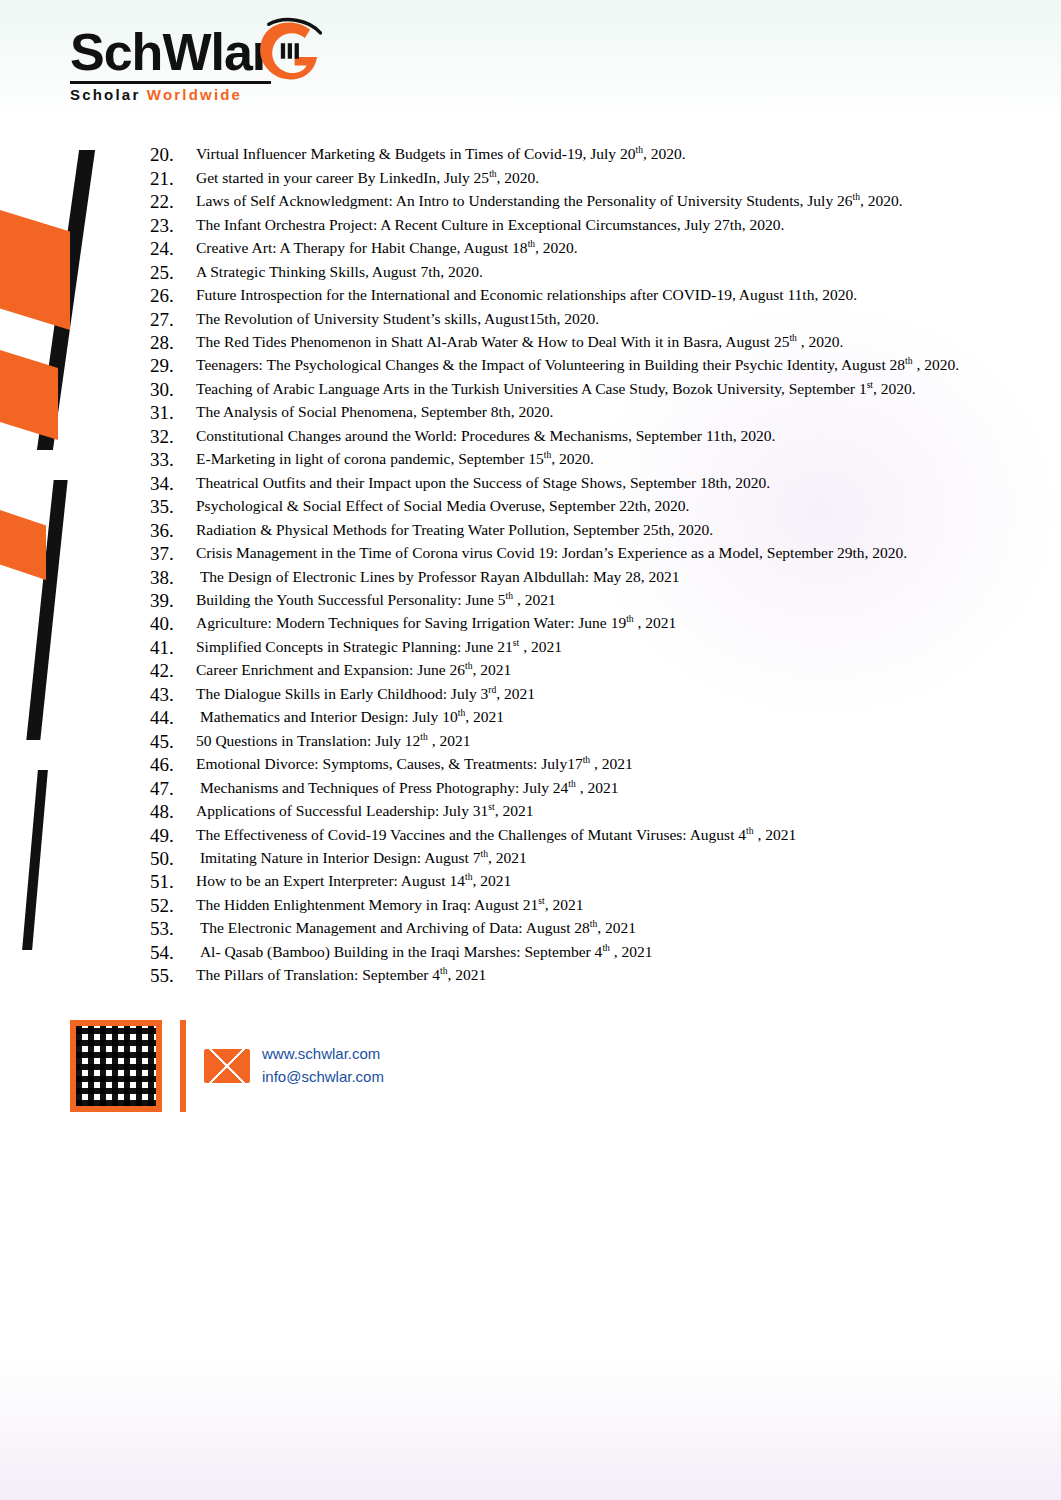Sch Wlar
Scholar Worldwide
Virtual Influencer Marketing & Budgets in Times of Covid-19, July 20th, 2020.
Get started in your career By LinkedIn, July 25th, 2020.
Laws of Self Acknowledgment: An Intro to Understanding the Personality of University Students, July 26th, 2020.
The Infant Orchestra Project: A Recent Culture in Exceptional Circumstances, July 27th, 2020.
Creative Art: A Therapy for Habit Change, August 18th, 2020.
A Strategic Thinking Skills, August 7th, 2020.
Future Introspection for the International and Economic relationships after COVID-19, August 11th, 2020.
The Revolution of University Student’s skills, August15th, 2020.
The Red Tides Phenomenon in Shatt Al-Arab Water & How to Deal With it in Basra, August 25th , 2020.
Teenagers: The Psychological Changes & the Impact of Volunteering in Building their Psychic Identity, August 28th , 2020.
Teaching of Arabic Language Arts in the Turkish Universities A Case Study, Bozok University, September 1st, 2020.
The Analysis of Social Phenomena, September 8th, 2020.
Constitutional Changes around the World: Procedures & Mechanisms, September 11th, 2020.
E-Marketing in light of corona pandemic, September 15th, 2020.
Theatrical Outfits and their Impact upon the Success of Stage Shows, September 18th, 2020.
Psychological & Social Effect of Social Media Overuse, September 22th, 2020.
Radiation & Physical Methods for Treating Water Pollution, September 25th, 2020.
Crisis Management in the Time of Corona virus Covid 19: Jordan’s Experience as a Model, September 29th, 2020.
The Design of Electronic Lines by Professor Rayan Albdullah: May 28, 2021
Building the Youth Successful Personality: June 5th , 2021
Agriculture: Modern Techniques for Saving Irrigation Water: June 19th , 2021
Simplified Concepts in Strategic Planning: June 21st , 2021
Career Enrichment and Expansion: June 26th, 2021
The Dialogue Skills in Early Childhood: July 3rd, 2021
Mathematics and Interior Design: July 10th, 2021
50 Questions in Translation: July 12th , 2021
Emotional Divorce: Symptoms, Causes, & Treatments: July17th , 2021
Mechanisms and Techniques of Press Photography: July 24th , 2021
Applications of Successful Leadership: July 31st, 2021
The Effectiveness of Covid-19 Vaccines and the Challenges of Mutant Viruses: August 4th , 2021
Imitating Nature in Interior Design: August 7th, 2021
How to be an Expert Interpreter: August 14th, 2021
The Hidden Enlightenment Memory in Iraq: August 21st, 2021
The Electronic Management and Archiving of Data: August 28th, 2021
Al- Qasab (Bamboo) Building in the Iraqi Marshes: September 4th , 2021
The Pillars of Translation: September 4th, 2021
www.schwlar.com
info@schwlar.com